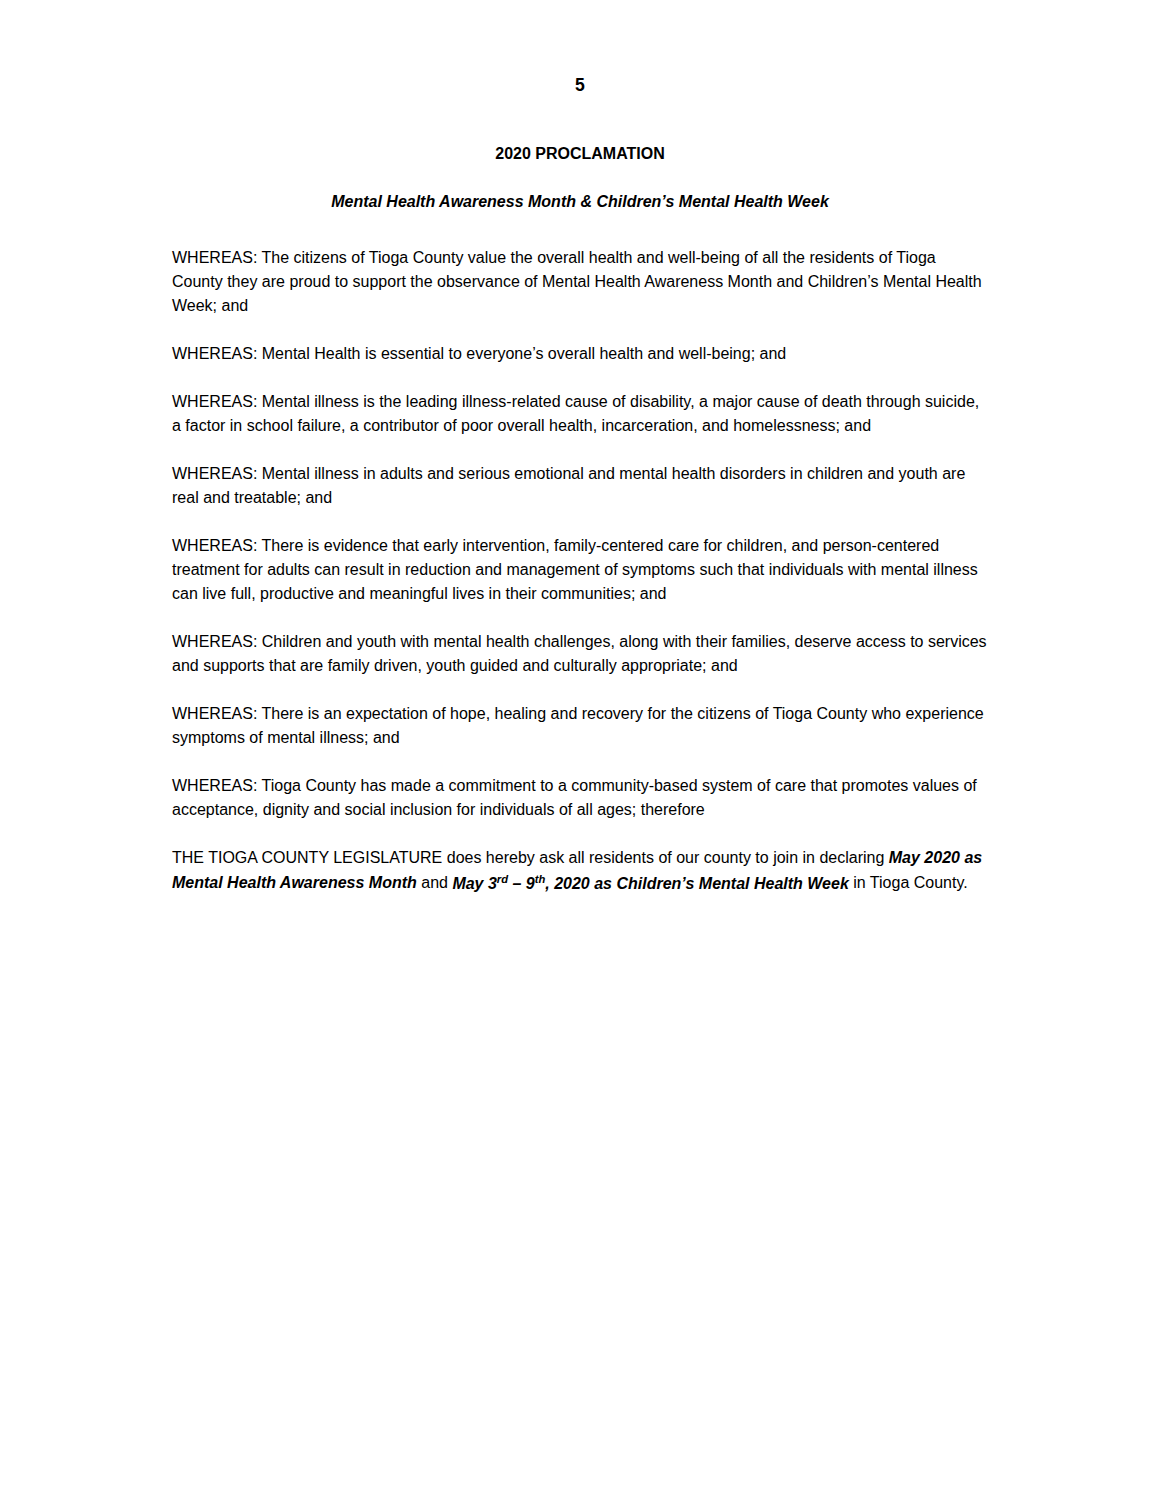5
2020 PROCLAMATION
Mental Health Awareness Month & Children’s Mental Health Week
WHEREAS: The citizens of Tioga County value the overall health and well-being of all the residents of Tioga County they are proud to support the observance of Mental Health Awareness Month and Children’s Mental Health Week; and
WHEREAS: Mental Health is essential to everyone’s overall health and well-being; and
WHEREAS: Mental illness is the leading illness-related cause of disability, a major cause of death through suicide, a factor in school failure, a contributor of poor overall health, incarceration, and homelessness; and
WHEREAS: Mental illness in adults and serious emotional and mental health disorders in children and youth are real and treatable; and
WHEREAS: There is evidence that early intervention, family-centered care for children, and person-centered treatment for adults can result in reduction and management of symptoms such that individuals with mental illness can live full, productive and meaningful lives in their communities; and
WHEREAS: Children and youth with mental health challenges, along with their families, deserve access to services and supports that are family driven, youth guided and culturally appropriate; and
WHEREAS: There is an expectation of hope, healing and recovery for the citizens of Tioga County who experience symptoms of mental illness; and
WHEREAS: Tioga County has made a commitment to a community-based system of care that promotes values of acceptance, dignity and social inclusion for individuals of all ages; therefore
THE TIOGA COUNTY LEGISLATURE does hereby ask all residents of our county to join in declaring May 2020 as Mental Health Awareness Month and May 3rd – 9th, 2020 as Children’s Mental Health Week in Tioga County.